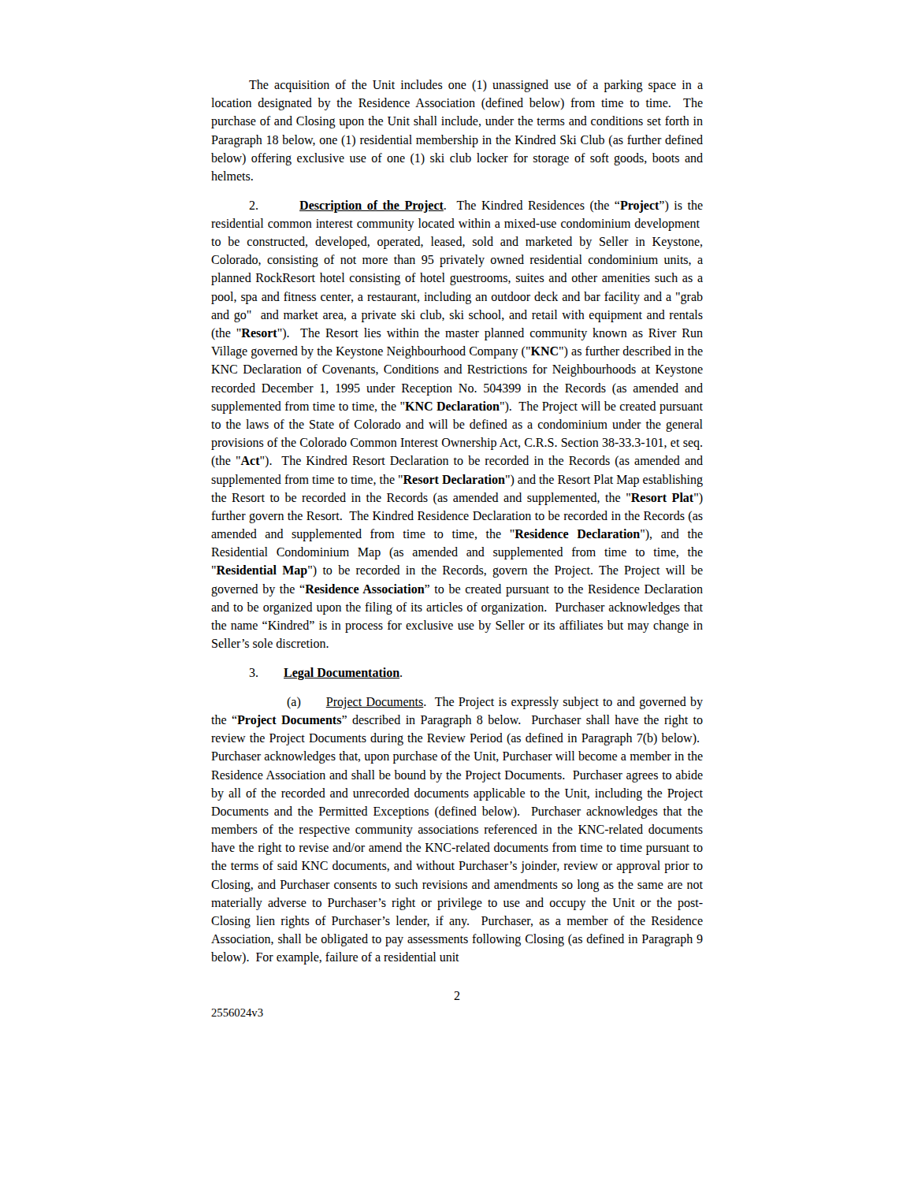The acquisition of the Unit includes one (1) unassigned use of a parking space in a location designated by the Residence Association (defined below) from time to time. The purchase of and Closing upon the Unit shall include, under the terms and conditions set forth in Paragraph 18 below, one (1) residential membership in the Kindred Ski Club (as further defined below) offering exclusive use of one (1) ski club locker for storage of soft goods, boots and helmets.
2. Description of the Project. The Kindred Residences (the “Project”) is the residential common interest community located within a mixed-use condominium development to be constructed, developed, operated, leased, sold and marketed by Seller in Keystone, Colorado, consisting of not more than 95 privately owned residential condominium units, a planned RockResort hotel consisting of hotel guestrooms, suites and other amenities such as a pool, spa and fitness center, a restaurant, including an outdoor deck and bar facility and a "grab and go" and market area, a private ski club, ski school, and retail with equipment and rentals (the "Resort"). The Resort lies within the master planned community known as River Run Village governed by the Keystone Neighbourhood Company ("KNC") as further described in the KNC Declaration of Covenants, Conditions and Restrictions for Neighbourhoods at Keystone recorded December 1, 1995 under Reception No. 504399 in the Records (as amended and supplemented from time to time, the "KNC Declaration"). The Project will be created pursuant to the laws of the State of Colorado and will be defined as a condominium under the general provisions of the Colorado Common Interest Ownership Act, C.R.S. Section 38-33.3-101, et seq. (the "Act"). The Kindred Resort Declaration to be recorded in the Records (as amended and supplemented from time to time, the "Resort Declaration") and the Resort Plat Map establishing the Resort to be recorded in the Records (as amended and supplemented, the "Resort Plat") further govern the Resort. The Kindred Residence Declaration to be recorded in the Records (as amended and supplemented from time to time, the "Residence Declaration"), and the Residential Condominium Map (as amended and supplemented from time to time, the "Residential Map") to be recorded in the Records, govern the Project. The Project will be governed by the “Residence Association” to be created pursuant to the Residence Declaration and to be organized upon the filing of its articles of organization. Purchaser acknowledges that the name “Kindred” is in process for exclusive use by Seller or its affiliates but may change in Seller’s sole discretion.
3. Legal Documentation.
(a) Project Documents. The Project is expressly subject to and governed by the “Project Documents” described in Paragraph 8 below. Purchaser shall have the right to review the Project Documents during the Review Period (as defined in Paragraph 7(b) below). Purchaser acknowledges that, upon purchase of the Unit, Purchaser will become a member in the Residence Association and shall be bound by the Project Documents. Purchaser agrees to abide by all of the recorded and unrecorded documents applicable to the Unit, including the Project Documents and the Permitted Exceptions (defined below). Purchaser acknowledges that the members of the respective community associations referenced in the KNC-related documents have the right to revise and/or amend the KNC-related documents from time to time pursuant to the terms of said KNC documents, and without Purchaser’s joinder, review or approval prior to Closing, and Purchaser consents to such revisions and amendments so long as the same are not materially adverse to Purchaser’s right or privilege to use and occupy the Unit or the post-Closing lien rights of Purchaser’s lender, if any. Purchaser, as a member of the Residence Association, shall be obligated to pay assessments following Closing (as defined in Paragraph 9 below). For example, failure of a residential unit
2
2556024v3